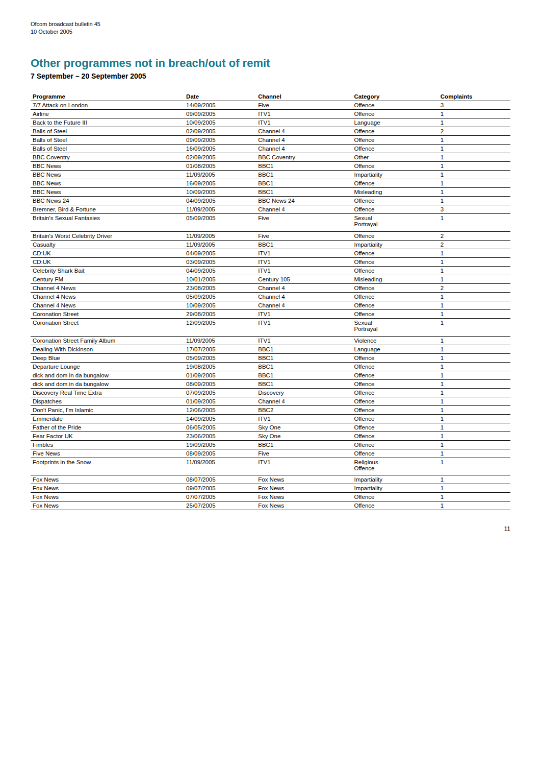Ofcom broadcast bulletin 45
10 October 2005
Other programmes not in breach/out of remit
7 September – 20 September 2005
| Programme | Date | Channel | Category | Complaints |
| --- | --- | --- | --- | --- |
| 7/7 Attack on London | 14/09/2005 | Five | Offence | 3 |
| Airline | 09/09/2005 | ITV1 | Offence | 1 |
| Back to the Future III | 10/09/2005 | ITV1 | Language | 1 |
| Balls of Steel | 02/09/2005 | Channel 4 | Offence | 2 |
| Balls of Steel | 09/09/2005 | Channel 4 | Offence | 1 |
| Balls of Steel | 16/09/2005 | Channel 4 | Offence | 1 |
| BBC Coventry | 02/09/2005 | BBC Coventry | Other | 1 |
| BBC News | 01/08/2005 | BBC1 | Offence | 1 |
| BBC News | 11/09/2005 | BBC1 | Impartiality | 1 |
| BBC News | 16/09/2005 | BBC1 | Offence | 1 |
| BBC News | 10/09/2005 | BBC1 | Misleading | 1 |
| BBC News 24 | 04/09/2005 | BBC News 24 | Offence | 1 |
| Bremner, Bird & Fortune | 11/09/2005 | Channel 4 | Offence | 3 |
| Britain's Sexual Fantasies | 05/09/2005 | Five | Sexual Portrayal | 1 |
| Britain's Worst Celebrity Driver | 11/09/2005 | Five | Offence | 2 |
| Casualty | 11/09/2005 | BBC1 | Impartiality | 2 |
| CD:UK | 04/09/2005 | ITV1 | Offence | 1 |
| CD:UK | 03/09/2005 | ITV1 | Offence | 1 |
| Celebrity Shark Bait | 04/09/2005 | ITV1 | Offence | 1 |
| Century FM | 10/01/2005 | Century 105 | Misleading | 1 |
| Channel 4 News | 23/08/2005 | Channel 4 | Offence | 2 |
| Channel 4 News | 05/09/2005 | Channel 4 | Offence | 1 |
| Channel 4 News | 10/09/2005 | Channel 4 | Offence | 1 |
| Coronation Street | 29/08/2005 | ITV1 | Offence | 1 |
| Coronation Street | 12/09/2005 | ITV1 | Sexual Portrayal | 1 |
| Coronation Street Family Album | 11/09/2005 | ITV1 | Violence | 1 |
| Dealing With Dickinson | 17/07/2005 | BBC1 | Language | 1 |
| Deep Blue | 05/09/2005 | BBC1 | Offence | 1 |
| Departure Lounge | 19/08/2005 | BBC1 | Offence | 1 |
| dick and dom in da bungalow | 01/09/2005 | BBC1 | Offence | 1 |
| dick and dom in da bungalow | 08/09/2005 | BBC1 | Offence | 1 |
| Discovery Real Time Extra | 07/09/2005 | Discovery | Offence | 1 |
| Dispatches | 01/09/2005 | Channel 4 | Offence | 1 |
| Don't Panic, I'm Islamic | 12/06/2005 | BBC2 | Offence | 1 |
| Emmerdale | 14/09/2005 | ITV1 | Offence | 1 |
| Father of the Pride | 06/05/2005 | Sky One | Offence | 1 |
| Fear Factor UK | 23/06/2005 | Sky One | Offence | 1 |
| Fimbles | 19/09/2005 | BBC1 | Offence | 1 |
| Five News | 08/09/2005 | Five | Offence | 1 |
| Footprints in the Snow | 11/09/2005 | ITV1 | Religious Offence | 1 |
| Fox News | 08/07/2005 | Fox News | Impartiality | 1 |
| Fox News | 09/07/2005 | Fox News | Impartiality | 1 |
| Fox News | 07/07/2005 | Fox News | Offence | 1 |
| Fox News | 25/07/2005 | Fox News | Offence | 1 |
11